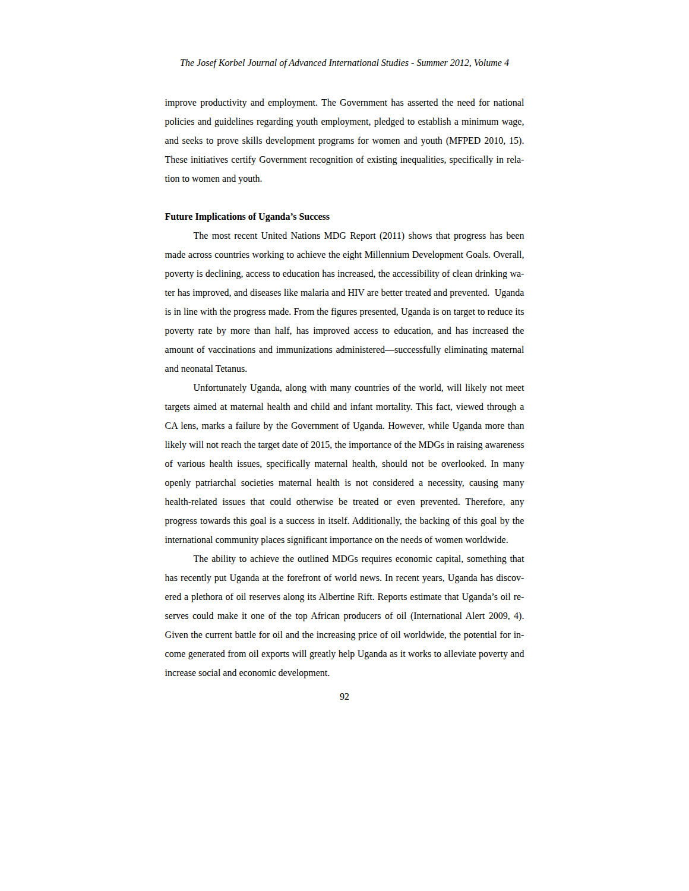The Josef Korbel Journal of Advanced International Studies - Summer 2012, Volume 4
improve productivity and employment. The Government has asserted the need for national policies and guidelines regarding youth employment, pledged to establish a minimum wage, and seeks to prove skills development programs for women and youth (MFPED 2010, 15). These initiatives certify Government recognition of existing inequalities, specifically in relation to women and youth.
Future Implications of Uganda’s Success
The most recent United Nations MDG Report (2011) shows that progress has been made across countries working to achieve the eight Millennium Development Goals. Overall, poverty is declining, access to education has increased, the accessibility of clean drinking water has improved, and diseases like malaria and HIV are better treated and prevented. Uganda is in line with the progress made. From the figures presented, Uganda is on target to reduce its poverty rate by more than half, has improved access to education, and has increased the amount of vaccinations and immunizations administered—successfully eliminating maternal and neonatal Tetanus.
Unfortunately Uganda, along with many countries of the world, will likely not meet targets aimed at maternal health and child and infant mortality. This fact, viewed through a CA lens, marks a failure by the Government of Uganda. However, while Uganda more than likely will not reach the target date of 2015, the importance of the MDGs in raising awareness of various health issues, specifically maternal health, should not be overlooked. In many openly patriarchal societies maternal health is not considered a necessity, causing many health-related issues that could otherwise be treated or even prevented. Therefore, any progress towards this goal is a success in itself. Additionally, the backing of this goal by the international community places significant importance on the needs of women worldwide.
The ability to achieve the outlined MDGs requires economic capital, something that has recently put Uganda at the forefront of world news. In recent years, Uganda has discovered a plethora of oil reserves along its Albertine Rift. Reports estimate that Uganda’s oil reserves could make it one of the top African producers of oil (International Alert 2009, 4). Given the current battle for oil and the increasing price of oil worldwide, the potential for income generated from oil exports will greatly help Uganda as it works to alleviate poverty and increase social and economic development.
92